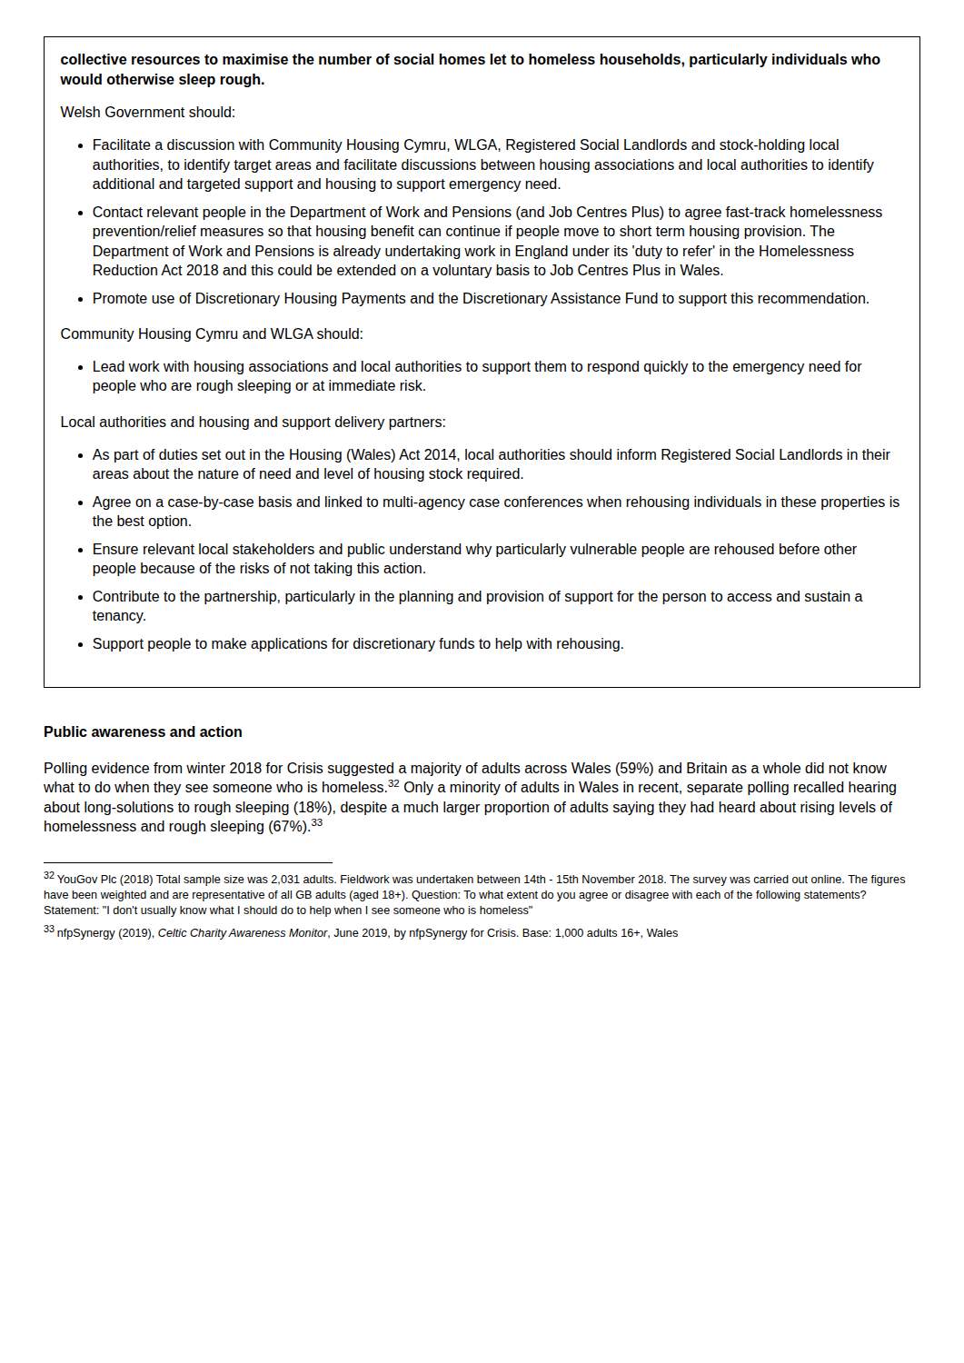collective resources to maximise the number of social homes let to homeless households, particularly individuals who would otherwise sleep rough.
Welsh Government should:
Facilitate a discussion with Community Housing Cymru, WLGA, Registered Social Landlords and stock-holding local authorities, to identify target areas and facilitate discussions between housing associations and local authorities to identify additional and targeted support and housing to support emergency need.
Contact relevant people in the Department of Work and Pensions (and Job Centres Plus) to agree fast-track homelessness prevention/relief measures so that housing benefit can continue if people move to short term housing provision. The Department of Work and Pensions is already undertaking work in England under its 'duty to refer' in the Homelessness Reduction Act 2018 and this could be extended on a voluntary basis to Job Centres Plus in Wales.
Promote use of Discretionary Housing Payments and the Discretionary Assistance Fund to support this recommendation.
Community Housing Cymru and WLGA should:
Lead work with housing associations and local authorities to support them to respond quickly to the emergency need for people who are rough sleeping or at immediate risk.
Local authorities and housing and support delivery partners:
As part of duties set out in the Housing (Wales) Act 2014, local authorities should inform Registered Social Landlords in their areas about the nature of need and level of housing stock required.
Agree on a case-by-case basis and linked to multi-agency case conferences when rehousing individuals in these properties is the best option.
Ensure relevant local stakeholders and public understand why particularly vulnerable people are rehoused before other people because of the risks of not taking this action.
Contribute to the partnership, particularly in the planning and provision of support for the person to access and sustain a tenancy.
Support people to make applications for discretionary funds to help with rehousing.
Public awareness and action
Polling evidence from winter 2018 for Crisis suggested a majority of adults across Wales (59%) and Britain as a whole did not know what to do when they see someone who is homeless.32 Only a minority of adults in Wales in recent, separate polling recalled hearing about long-solutions to rough sleeping (18%), despite a much larger proportion of adults saying they had heard about rising levels of homelessness and rough sleeping (67%).33
32 YouGov Plc (2018) Total sample size was 2,031 adults. Fieldwork was undertaken between 14th - 15th November 2018. The survey was carried out online. The figures have been weighted and are representative of all GB adults (aged 18+). Question: To what extent do you agree or disagree with each of the following statements? Statement: "I don't usually know what I should do to help when I see someone who is homeless"
33nfpSynergy (2019), Celtic Charity Awareness Monitor, June 2019, by nfpSynergy for Crisis. Base: 1,000 adults 16+, Wales